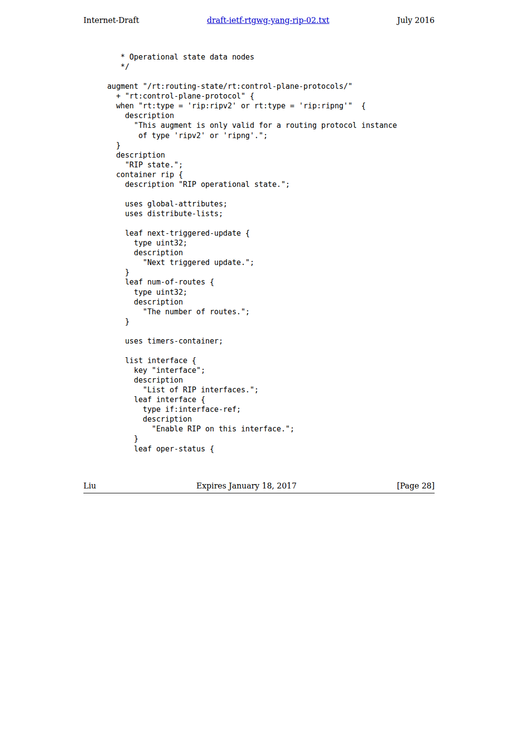Internet-Draft draft-ietf-rtgwg-yang-rip-02.txt July 2016
   * Operational state data nodes
   */

augment "/rt:routing-state/rt:control-plane-protocols/"
  + "rt:control-plane-protocol" {
  when "rt:type = 'rip:ripv2' or rt:type = 'rip:ripng'"  {
    description
      "This augment is only valid for a routing protocol instance
       of type 'ripv2' or 'ripng'.";
  }
  description
    "RIP state.";
  container rip {
    description "RIP operational state.";

    uses global-attributes;
    uses distribute-lists;

    leaf next-triggered-update {
      type uint32;
      description
        "Next triggered update.";
    }
    leaf num-of-routes {
      type uint32;
      description
        "The number of routes.";
    }

    uses timers-container;

    list interface {
      key "interface";
      description
        "List of RIP interfaces.";
      leaf interface {
        type if:interface-ref;
        description
          "Enable RIP on this interface.";
      }
      leaf oper-status {
Liu Expires January 18, 2017 [Page 28]